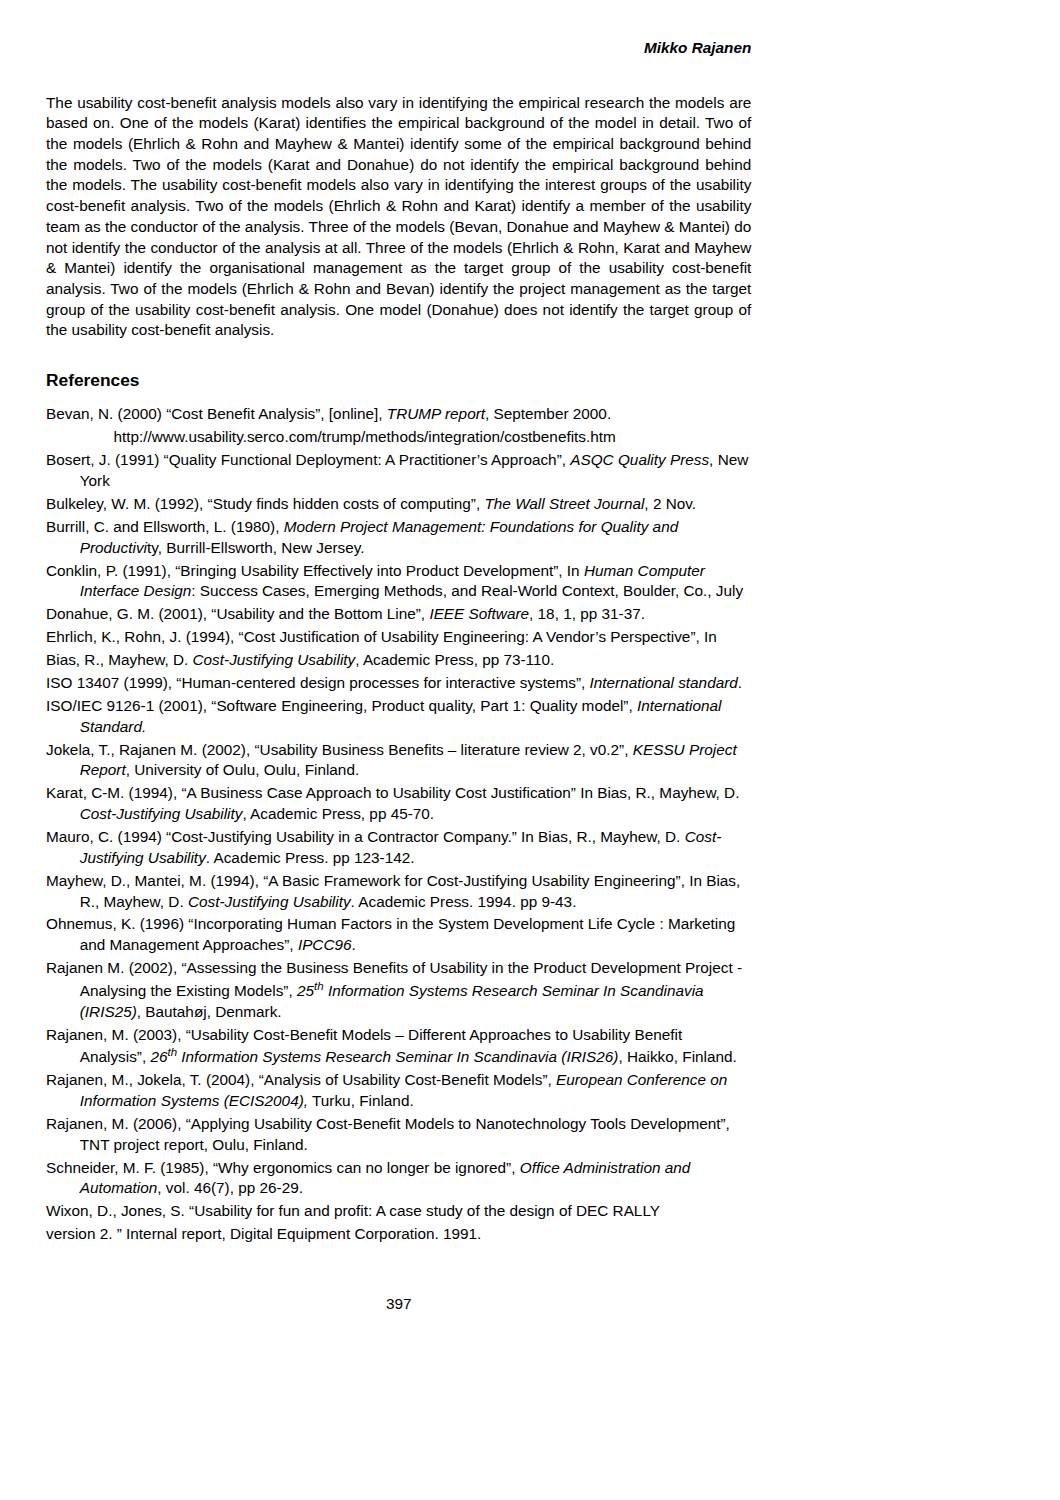Mikko Rajanen
The usability cost-benefit analysis models also vary in identifying the empirical research the models are based on. One of the models (Karat) identifies the empirical background of the model in detail. Two of the models (Ehrlich & Rohn and Mayhew & Mantei) identify some of the empirical background behind the models. Two of the models (Karat and Donahue) do not identify the empirical background behind the models. The usability cost-benefit models also vary in identifying the interest groups of the usability cost-benefit analysis. Two of the models (Ehrlich & Rohn and Karat) identify a member of the usability team as the conductor of the analysis. Three of the models (Bevan, Donahue and Mayhew & Mantei) do not identify the conductor of the analysis at all. Three of the models (Ehrlich & Rohn, Karat and Mayhew & Mantei) identify the organisational management as the target group of the usability cost-benefit analysis. Two of the models (Ehrlich & Rohn and Bevan) identify the project management as the target group of the usability cost-benefit analysis. One model (Donahue) does not identify the target group of the usability cost-benefit analysis.
References
Bevan, N. (2000) “Cost Benefit Analysis”, [online], TRUMP report, September 2000.
http://www.usability.serco.com/trump/methods/integration/costbenefits.htm
Bosert, J. (1991) “Quality Functional Deployment: A Practitioner’s Approach”, ASQC Quality Press, New York
Bulkeley, W. M. (1992), “Study finds hidden costs of computing”, The Wall Street Journal, 2 Nov.
Burrill, C. and Ellsworth, L. (1980), Modern Project Management: Foundations for Quality and Productivity, Burrill-Ellsworth, New Jersey.
Conklin, P. (1991), “Bringing Usability Effectively into Product Development”, In Human Computer Interface Design: Success Cases, Emerging Methods, and Real-World Context, Boulder, Co., July
Donahue, G. M. (2001), “Usability and the Bottom Line”, IEEE Software, 18, 1, pp 31-37.
Ehrlich, K., Rohn, J. (1994), “Cost Justification of Usability Engineering: A Vendor’s Perspective”, In
Bias, R., Mayhew, D. Cost-Justifying Usability, Academic Press, pp 73-110.
ISO 13407 (1999), “Human-centered design processes for interactive systems”, International standard.
ISO/IEC 9126-1 (2001), “Software Engineering, Product quality, Part 1: Quality model”, International Standard.
Jokela, T., Rajanen M. (2002), “Usability Business Benefits – literature review 2, v0.2”, KESSU Project Report, University of Oulu, Oulu, Finland.
Karat, C-M. (1994), “A Business Case Approach to Usability Cost Justification” In Bias, R., Mayhew, D. Cost-Justifying Usability, Academic Press, pp 45-70.
Mauro, C. (1994) “Cost-Justifying Usability in a Contractor Company.” In Bias, R., Mayhew, D. Cost-Justifying Usability. Academic Press. pp 123-142.
Mayhew, D., Mantei, M. (1994), “A Basic Framework for Cost-Justifying Usability Engineering”, In Bias, R., Mayhew, D. Cost-Justifying Usability. Academic Press. 1994. pp 9-43.
Ohnemus, K. (1996) “Incorporating Human Factors in the System Development Life Cycle : Marketing and Management Approaches”, IPCC96.
Rajanen M. (2002), “Assessing the Business Benefits of Usability in the Product Development Project - Analysing the Existing Models”, 25th Information Systems Research Seminar In Scandinavia (IRIS25), Bautahøj, Denmark.
Rajanen, M. (2003), “Usability Cost-Benefit Models – Different Approaches to Usability Benefit Analysis”, 26th Information Systems Research Seminar In Scandinavia (IRIS26), Haikko, Finland.
Rajanen, M., Jokela, T. (2004), “Analysis of Usability Cost-Benefit Models”, European Conference on Information Systems (ECIS2004), Turku, Finland.
Rajanen, M. (2006), “Applying Usability Cost-Benefit Models to Nanotechnology Tools Development”, TNT project report, Oulu, Finland.
Schneider, M. F. (1985), “Why ergonomics can no longer be ignored”, Office Administration and Automation, vol. 46(7), pp 26-29.
Wixon, D., Jones, S. “Usability for fun and profit: A case study of the design of DEC RALLY
version 2. ” Internal report, Digital Equipment Corporation. 1991.
397